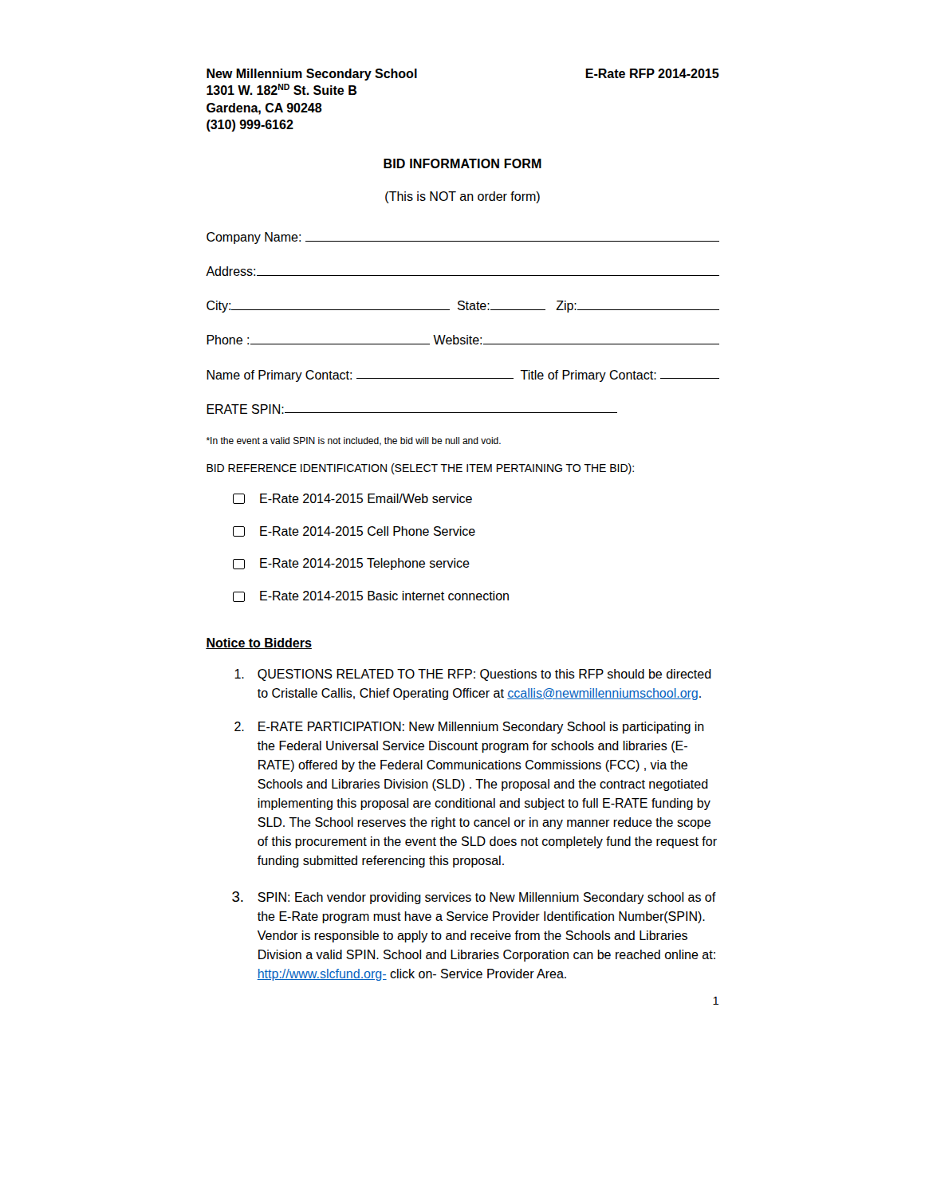New Millennium Secondary School
1301 W. 182ND St. Suite B
Gardena, CA 90248
(310) 999-6162
E-Rate RFP 2014-2015
BID INFORMATION FORM
(This is NOT an order form)
Company Name:
Address:
City: State: Zip:
Phone : Website:
Name of Primary Contact: Title of Primary Contact:
ERATE SPIN:
*In the event a valid SPIN is not included, the bid will be null and void.
BID REFERENCE IDENTIFICATION (SELECT THE ITEM PERTAINING TO THE BID):
E-Rate 2014-2015 Email/Web service
E-Rate 2014-2015 Cell Phone Service
E-Rate 2014-2015 Telephone service
E-Rate 2014-2015 Basic internet connection
Notice to Bidders
QUESTIONS RELATED TO THE RFP: Questions to this RFP should be directed to Cristalle Callis, Chief Operating Officer at ccallis@newmillenniumschool.org.
E-RATE PARTICIPATION: New Millennium Secondary School is participating in the Federal Universal Service Discount program for schools and libraries (E-RATE) offered by the Federal Communications Commissions (FCC) , via the Schools and Libraries Division (SLD) . The proposal and the contract negotiated implementing this proposal are conditional and subject to full E-RATE funding by SLD. The School reserves the right to cancel or in any manner reduce the scope of this procurement in the event the SLD does not completely fund the request for funding submitted referencing this proposal.
SPIN: Each vendor providing services to New Millennium Secondary school as of the E-Rate program must have a Service Provider Identification Number(SPIN). Vendor is responsible to apply to and receive from the Schools and Libraries Division a valid SPIN. School and Libraries Corporation can be reached online at: http://www.slcfund.org- click on- Service Provider Area.
1